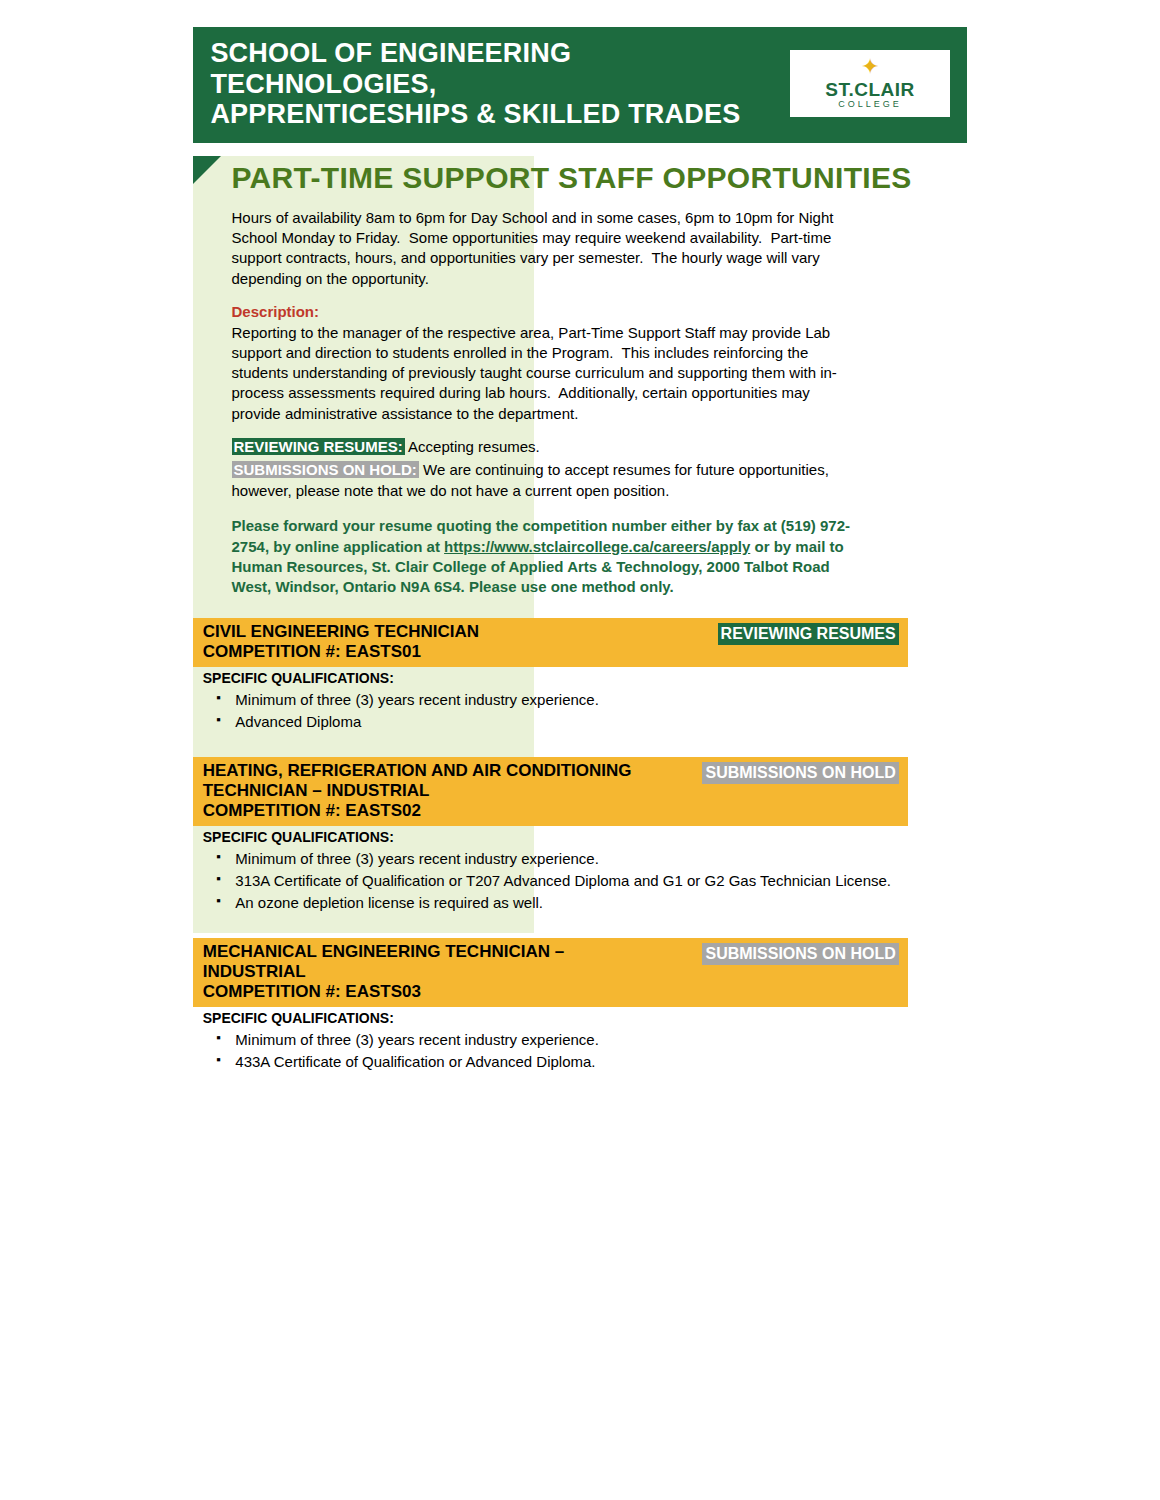School of Engineering Technologies,
Apprenticeships & Skilled Trades
✦ ST.CLAIR COLLEGE
Part-Time Support Staff Opportunities
Hours of availability 8am to 6pm for Day School and in some cases, 6pm to 10pm for Night School Monday to Friday. Some opportunities may require weekend availability. Part-time support contracts, hours, and opportunities vary per semester. The hourly wage will vary depending on the opportunity.
Description:
Reporting to the manager of the respective area, Part-Time Support Staff may provide Lab support and direction to students enrolled in the Program. This includes reinforcing the students understanding of previously taught course curriculum and supporting them with in-process assessments required during lab hours. Additionally, certain opportunities may provide administrative assistance to the department.
REVIEWING RESUMES: Accepting resumes.
SUBMISSIONS ON HOLD: We are continuing to accept resumes for future opportunities, however, please note that we do not have a current open position.
Please forward your resume quoting the competition number either by fax at (519) 972-2754, by online application at https://www.stclaircollege.ca/careers/apply or by mail to Human Resources, St. Clair College of Applied Arts & Technology, 2000 Talbot Road West, Windsor, Ontario N9A 6S4. Please use one method only.
Civil Engineering Technician
Competition #: EASTS01
REVIEWING RESUMES
Specific Qualifications:
Minimum of three (3) years recent industry experience.
Advanced Diploma
Heating, Refrigeration and Air Conditioning Technician – Industrial
Competition #: EASTS02
SUBMISSIONS ON HOLD
Specific Qualifications:
Minimum of three (3) years recent industry experience.
313A Certificate of Qualification or T207 Advanced Diploma and G1 or G2 Gas Technician License.
An ozone depletion license is required as well.
Mechanical Engineering Technician – Industrial
Competition #: EASTS03
SUBMISSIONS ON HOLD
Specific Qualifications:
Minimum of three (3) years recent industry experience.
433A Certificate of Qualification or Advanced Diploma.